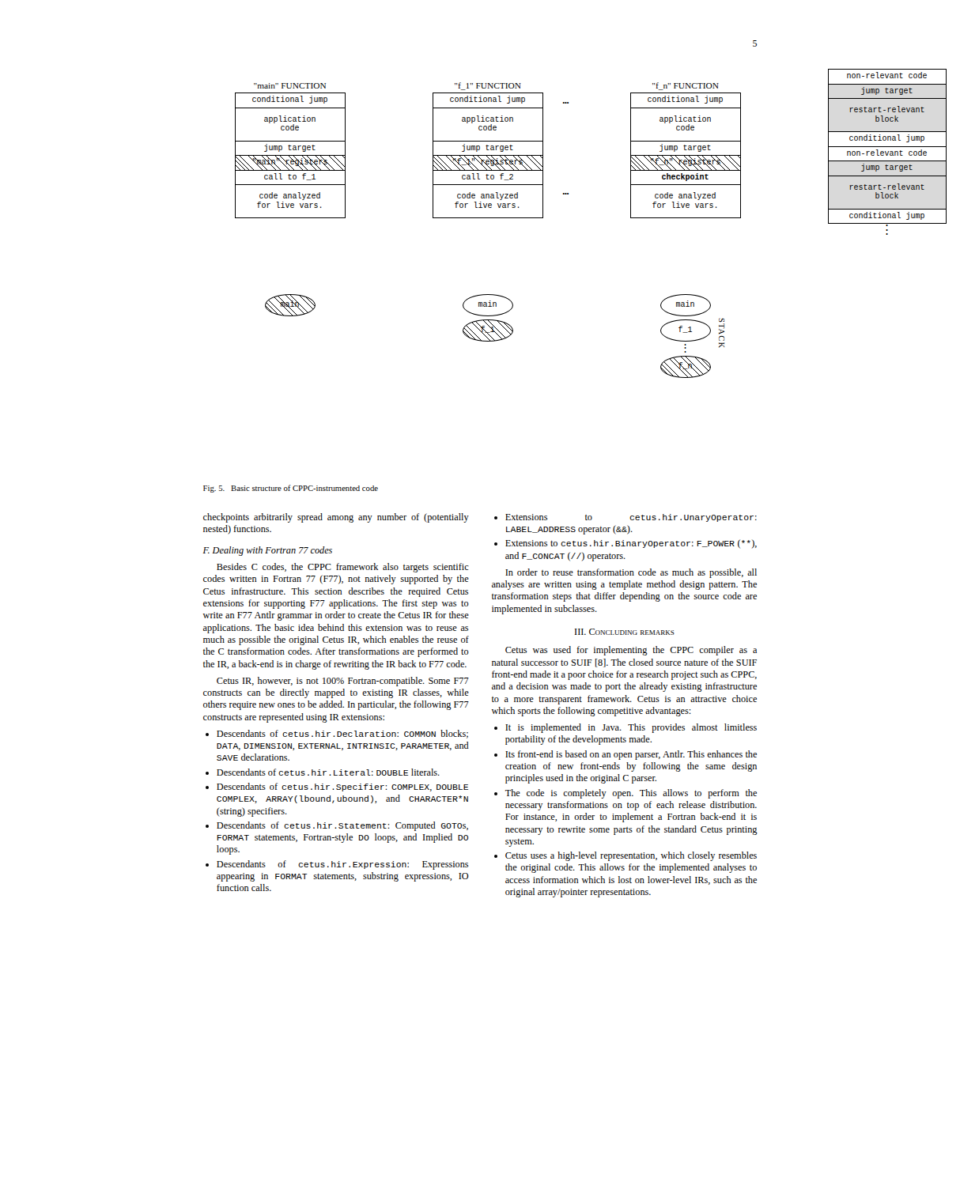5
"main" FUNCTION
conditional jump
application
code
jump target
"main" registers
call to f_1
code analyzed
for live vars.
"f_1" FUNCTION
conditional jump
application
code
jump target
"f_1" registers
call to f_2
code analyzed
for live vars.
"f_n" FUNCTION
conditional jump
application
code
jump target
"f_n" registers
checkpoint
code analyzed
for live vars.
non-relevant code
jump target
restart-relevant
block
conditional jump
non-relevant code
jump target
restart-relevant
block
conditional jump
⋮
execution flow
⋯
⋯
main
main
f_1
main
f_1
⋮
f_n
STACK
Fig. 5. Basic structure of CPPC-instrumented code
checkpoints arbitrarily spread among any number of (potentially nested) functions.
F. Dealing with Fortran 77 codes
Besides C codes, the CPPC framework also targets scientific codes written in Fortran 77 (F77), not natively supported by the Cetus infrastructure. This section describes the required Cetus extensions for supporting F77 applications. The first step was to write an F77 Antlr grammar in order to create the Cetus IR for these applications. The basic idea behind this extension was to reuse as much as possible the original Cetus IR, which enables the reuse of the C transformation codes. After transformations are performed to the IR, a back-end is in charge of rewriting the IR back to F77 code.
Cetus IR, however, is not 100% Fortran-compatible. Some F77 constructs can be directly mapped to existing IR classes, while others require new ones to be added. In particular, the following F77 constructs are represented using IR extensions:
Descendants of cetus.hir.Declaration: COMMON blocks; DATA, DIMENSION, EXTERNAL, INTRINSIC, PARAMETER, and SAVE declarations.
Descendants of cetus.hir.Literal: DOUBLE literals.
Descendants of cetus.hir.Specifier: COMPLEX, DOUBLE COMPLEX, ARRAY(lbound,ubound), and CHARACTER*N (string) specifiers.
Descendants of cetus.hir.Statement: Computed GOTOs, FORMAT statements, Fortran-style DO loops, and Implied DO loops.
Descendants of cetus.hir.Expression: Expressions appearing in FORMAT statements, substring expressions, IO function calls.
Extensions to cetus.hir.UnaryOperator: LABEL_ADDRESS operator (&&).
Extensions to cetus.hir.BinaryOperator: F_POWER (**), and F_CONCAT (//) operators.
In order to reuse transformation code as much as possible, all analyses are written using a template method design pattern. The transformation steps that differ depending on the source code are implemented in subclasses.
III. Concluding remarks
Cetus was used for implementing the CPPC compiler as a natural successor to SUIF [8]. The closed source nature of the SUIF front-end made it a poor choice for a research project such as CPPC, and a decision was made to port the already existing infrastructure to a more transparent framework. Cetus is an attractive choice which sports the following competitive advantages:
It is implemented in Java. This provides almost limitless portability of the developments made.
Its front-end is based on an open parser, Antlr. This enhances the creation of new front-ends by following the same design principles used in the original C parser.
The code is completely open. This allows to perform the necessary transformations on top of each release distribution. For instance, in order to implement a Fortran back-end it is necessary to rewrite some parts of the standard Cetus printing system.
Cetus uses a high-level representation, which closely resembles the original code. This allows for the implemented analyses to access information which is lost on lower-level IRs, such as the original array/pointer representations.